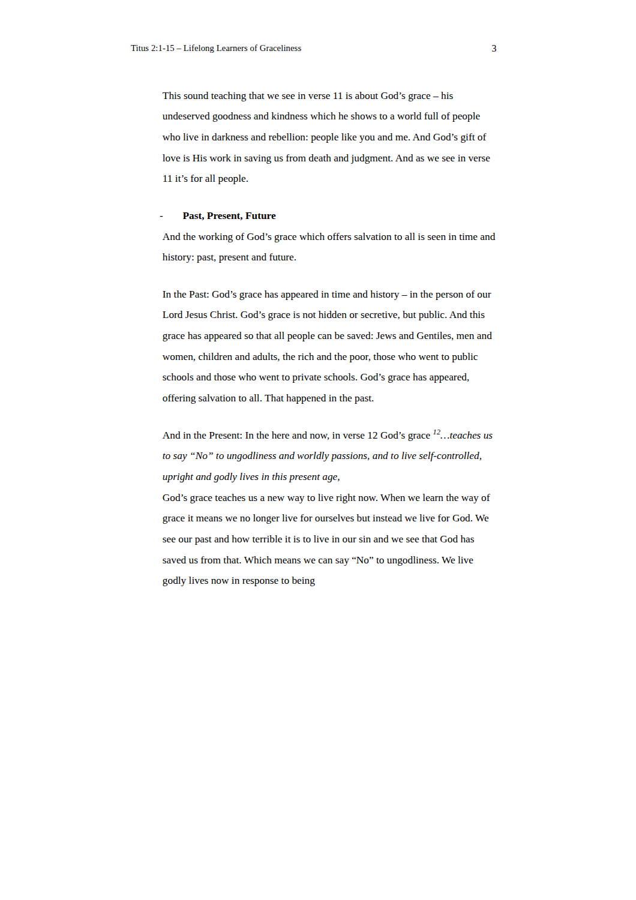Titus 2:1-15 – Lifelong Learners of Graceliness
3
This sound teaching that we see in verse 11 is about God’s grace – his undeserved goodness and kindness which he shows to a world full of people who live in darkness and rebellion: people like you and me. And God’s gift of love is His work in saving us from death and judgment. And as we see in verse 11 it’s for all people.
-Past, Present, Future
And the working of God’s grace which offers salvation to all is seen in time and history: past, present and future.
In the Past: God’s grace has appeared in time and history – in the person of our Lord Jesus Christ. God’s grace is not hidden or secretive, but public. And this grace has appeared so that all people can be saved: Jews and Gentiles, men and women, children and adults, the rich and the poor, those who went to public schools and those who went to private schools. God’s grace has appeared, offering salvation to all. That happened in the past.
And in the Present: In the here and now, in verse 12 God’s grace 12…teaches us to say “No” to ungodliness and worldly passions, and to live self-controlled, upright and godly lives in this present age,
God’s grace teaches us a new way to live right now. When we learn the way of grace it means we no longer live for ourselves but instead we live for God. We see our past and how terrible it is to live in our sin and we see that God has saved us from that. Which means we can say “No” to ungodliness. We live godly lives now in response to being